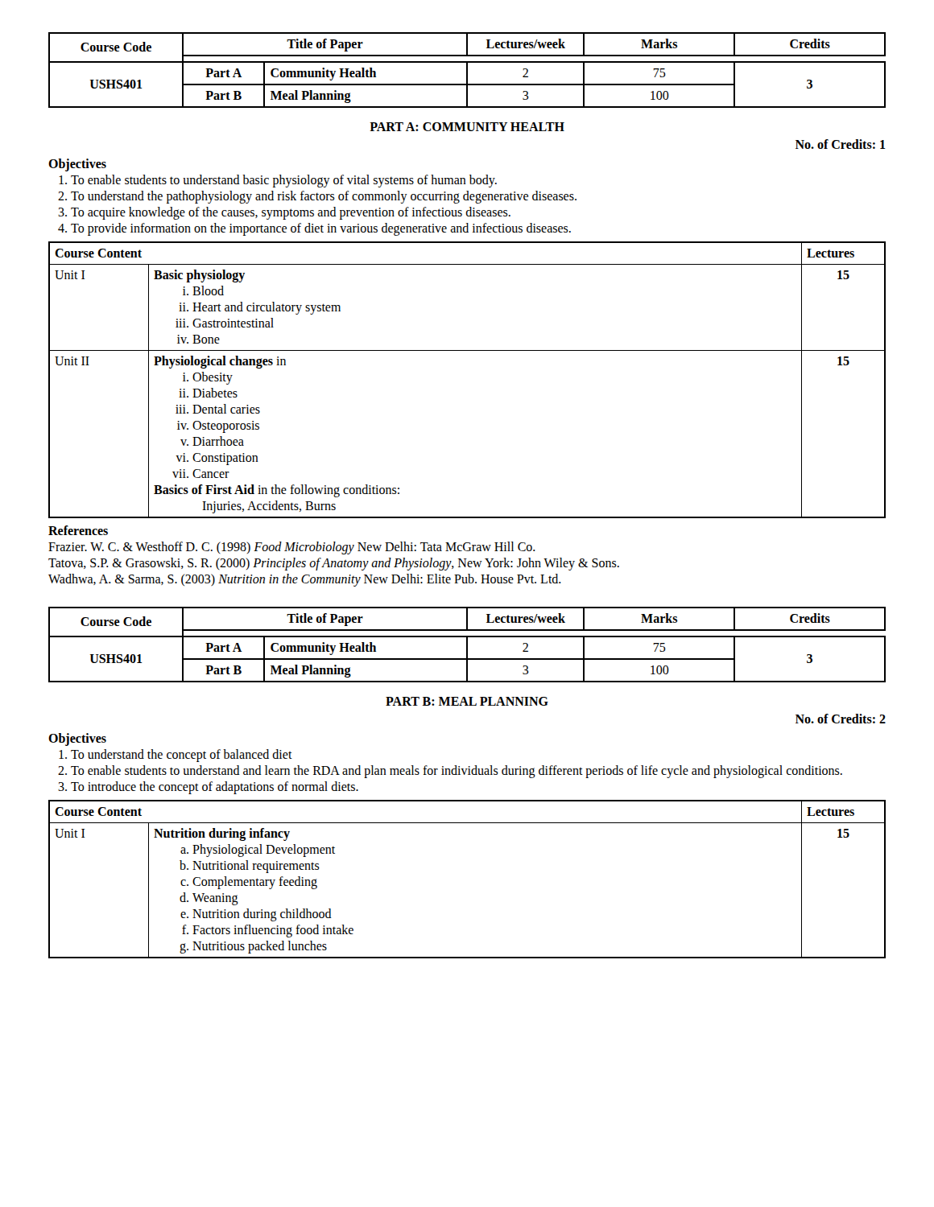| Course Code | Title of Paper | Lectures/week | Marks | Credits |
| --- | --- | --- | --- | --- |
| USHS401 | Part A | Community Health | 2 | 75 | 3 |
| Part B | Meal Planning | 3 | 100 |
PART A: COMMUNITY HEALTH
No. of Credits: 1
Objectives
To enable students to understand basic physiology of vital systems of human body.
To understand the pathophysiology and risk factors of commonly occurring degenerative diseases.
To acquire knowledge of the causes, symptoms and prevention of infectious diseases.
To provide information on the importance of diet in various degenerative and infectious diseases.
| Course Content | Lectures |
| --- | --- |
| Unit I | Basic physiology Blood Heart and circulatory system Gastrointestinal Bone | 15 |
| Unit II | Physiological changes in Obesity Diabetes Dental caries Osteoporosis Diarrhoea Constipation Cancer Basics of First Aid in the following conditions: Injuries, Accidents, Burns | 15 |
References
Frazier. W. C. & Westhoff D. C. (1998) Food Microbiology New Delhi: Tata McGraw Hill Co.
Tatova, S.P. & Grasowski, S. R. (2000) Principles of Anatomy and Physiology, New York: John Wiley & Sons.
Wadhwa, A. & Sarma, S. (2003) Nutrition in the Community New Delhi: Elite Pub. House Pvt. Ltd.
| Course Code | Title of Paper | Lectures/week | Marks | Credits |
| --- | --- | --- | --- | --- |
| USHS401 | Part A | Community Health | 2 | 75 | 3 |
| Part B | Meal Planning | 3 | 100 |
PART B: MEAL PLANNING
No. of Credits: 2
Objectives
To understand the concept of balanced diet
To enable students to understand and learn the RDA and plan meals for individuals during different periods of life cycle and physiological conditions.
To introduce the concept of adaptations of normal diets.
| Course Content | Lectures |
| --- | --- |
| Unit I | Nutrition during infancy Physiological Development Nutritional requirements Complementary feeding Weaning Nutrition during childhood Factors influencing food intake Nutritious packed lunches | 15 |